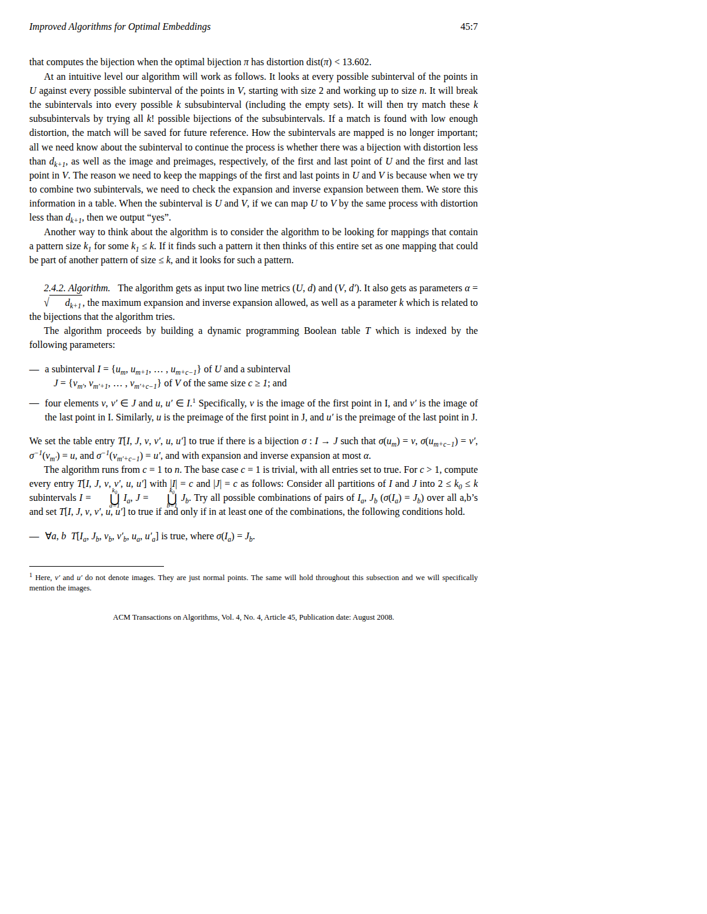Improved Algorithms for Optimal Embeddings 45:7
that computes the bijection when the optimal bijection π has distortion dist(π) < 13.602.
At an intuitive level our algorithm will work as follows. It looks at every possible subinterval of the points in U against every possible subinterval of the points in V, starting with size 2 and working up to size n. It will break the subintervals into every possible k subsubinterval (including the empty sets). It will then try match these k subsubintervals by trying all k! possible bijections of the subsubintervals. If a match is found with low enough distortion, the match will be saved for future reference. How the subintervals are mapped is no longer important; all we need know about the subinterval to continue the process is whether there was a bijection with distortion less than dk+1, as well as the image and preimages, respectively, of the first and last point of U and the first and last point in V. The reason we need to keep the mappings of the first and last points in U and V is because when we try to combine two subintervals, we need to check the expansion and inverse expansion between them. We store this information in a table. When the subinterval is U and V, if we can map U to V by the same process with distortion less than dk+1, then we output “yes”.
Another way to think about the algorithm is to consider the algorithm to be looking for mappings that contain a pattern size k1 for some k1 ≤ k. If it finds such a pattern it then thinks of this entire set as one mapping that could be part of another pattern of size ≤ k, and it looks for such a pattern.
2.4.2. Algorithm. The algorithm gets as input two line metrics (U, d) and (V, d′). It also gets as parameters α = √dk+1, the maximum expansion and inverse expansion allowed, as well as a parameter k which is related to the bijections that the algorithm tries.
The algorithm proceeds by building a dynamic programming Boolean table T which is indexed by the following parameters:
a subinterval I = {um, um+1, … , um+c−1} of U and a subinterval J = {vm′, vm′+1, … , vm′+c−1} of V of the same size c ≥ 1; and
four elements v, v′ ∈ J and u, u′ ∈ I.1 Specifically, v is the image of the first point in I, and v′ is the image of the last point in I. Similarly, u is the preimage of the first point in J, and u′ is the preimage of the last point in J.
We set the table entry T[I, J, v, v′, u, u′] to true if there is a bijection σ : I → J such that σ(um) = v, σ(um+c−1) = v′, σ−1(vm′) = u, and σ−1(vm′+c−1) = u′, and with expansion and inverse expansion at most α.
The algorithm runs from c = 1 to n. The base case c = 1 is trivial, with all entries set to true. For c > 1, compute every entry T[I, J, v, v′, u, u′] with |I| = c and |J| = c as follows: Consider all partitions of I and J into 2 ≤ k0 ≤ k subintervals I = ⋃k0 a=1 Ia, J = ⋃k0 b=1 Jb. Try all possible combinations of pairs of Ia, Jb (σ(Ia) = Jb) over all a,b’s and set T[I, J, v, v′, u, u′] to true if and only if in at least one of the combinations, the following conditions hold.
∀a, b T[Ia, Jb, vb, v′b, ua, u′a] is true, where σ(Ia) = Jb.
1 Here, v′ and u′ do not denote images. They are just normal points. The same will hold throughout this subsection and we will specifically mention the images.
ACM Transactions on Algorithms, Vol. 4, No. 4, Article 45, Publication date: August 2008.